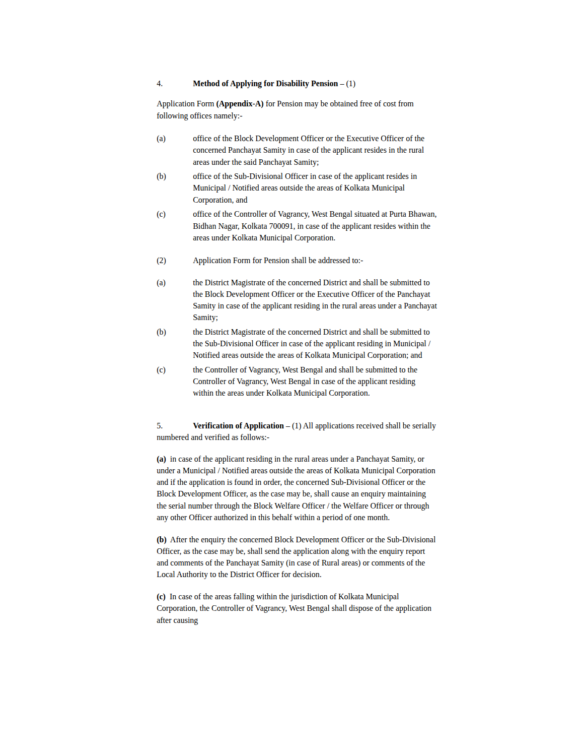4. Method of Applying for Disability Pension – (1)
Application Form (Appendix-A) for Pension may be obtained free of cost from following offices namely:-
(a)
office of the Block Development Officer or the Executive Officer of the concerned Panchayat Samity in case of the applicant resides in the rural areas under the said Panchayat Samity;
(b)
office of the Sub-Divisional Officer in case of the applicant resides in Municipal / Notified areas outside the areas of Kolkata Municipal Corporation, and
(c)
office of the Controller of Vagrancy, West Bengal situated at Purta Bhawan, Bidhan Nagar, Kolkata 700091, in case of the applicant resides within the areas under Kolkata Municipal Corporation.
(2)
Application Form for Pension shall be addressed to:-
(a)
the District Magistrate of the concerned District and shall be submitted to the Block Development Officer or the Executive Officer of the Panchayat Samity in case of the applicant residing in the rural areas under a Panchayat Samity;
(b)
the District Magistrate of the concerned District and shall be submitted to the Sub-Divisional Officer in case of the applicant residing in Municipal / Notified areas outside the areas of Kolkata Municipal Corporation; and
(c)
the Controller of Vagrancy, West Bengal and shall be submitted to the Controller of Vagrancy, West Bengal in case of the applicant residing within the areas under Kolkata Municipal Corporation.
5. Verification of Application – (1) All applications received shall be serially numbered and verified as follows:-
(a) in case of the applicant residing in the rural areas under a Panchayat Samity, or under a Municipal / Notified areas outside the areas of Kolkata Municipal Corporation and if the application is found in order, the concerned Sub-Divisional Officer or the Block Development Officer, as the case may be, shall cause an enquiry maintaining the serial number through the Block Welfare Officer / the Welfare Officer or through any other Officer authorized in this behalf within a period of one month.
(b) After the enquiry the concerned Block Development Officer or the Sub-Divisional Officer, as the case may be, shall send the application along with the enquiry report and comments of the Panchayat Samity (in case of Rural areas) or comments of the Local Authority to the District Officer for decision.
(c) In case of the areas falling within the jurisdiction of Kolkata Municipal Corporation, the Controller of Vagrancy, West Bengal shall dispose of the application after causing